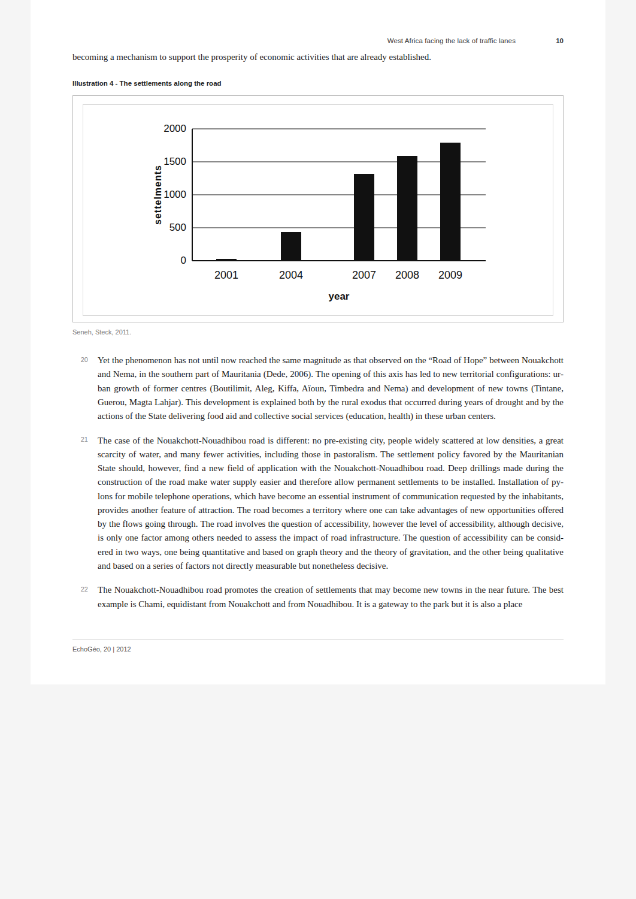West Africa facing the lack of traffic lanes 10
becoming a mechanism to support the prosperity of economic activities that are already established.
Illustration 4 - The settlements along the road
0 500 1000 1500 2000 settelments 2001 2004 2007 2008 2009 year
Seneh, Steck, 2011.
Yet the phenomenon has not until now reached the same magnitude as that observed on the “Road of Hope” between Nouakchott and Nema, in the southern part of Mauritania (Dede, 2006). The opening of this axis has led to new territorial configurations: urban growth of former centres (Boutilimit, Aleg, Kiffa, Aïoun, Timbedra and Nema) and development of new towns (Tintane, Guerou, Magta Lahjar). This development is explained both by the rural exodus that occurred during years of drought and by the actions of the State delivering food aid and collective social services (education, health) in these urban centers.
The case of the Nouakchott-Nouadhibou road is different: no pre-existing city, people widely scattered at low densities, a great scarcity of water, and many fewer activities, including those in pastoralism. The settlement policy favored by the Mauritanian State should, however, find a new field of application with the Nouakchott-Nouadhibou road. Deep drillings made during the construction of the road make water supply easier and therefore allow permanent settlements to be installed. Installation of pylons for mobile telephone operations, which have become an essential instrument of communication requested by the inhabitants, provides another feature of attraction. The road becomes a territory where one can take advantages of new opportunities offered by the flows going through. The road involves the question of accessibility, however the level of accessibility, although decisive, is only one factor among others needed to assess the impact of road infrastructure. The question of accessibility can be considered in two ways, one being quantitative and based on graph theory and the theory of gravitation, and the other being qualitative and based on a series of factors not directly measurable but nonetheless decisive.
The Nouakchott-Nouadhibou road promotes the creation of settlements that may become new towns in the near future. The best example is Chami, equidistant from Nouakchott and from Nouadhibou. It is a gateway to the park but it is also a place
EchoGéo, 20 | 2012